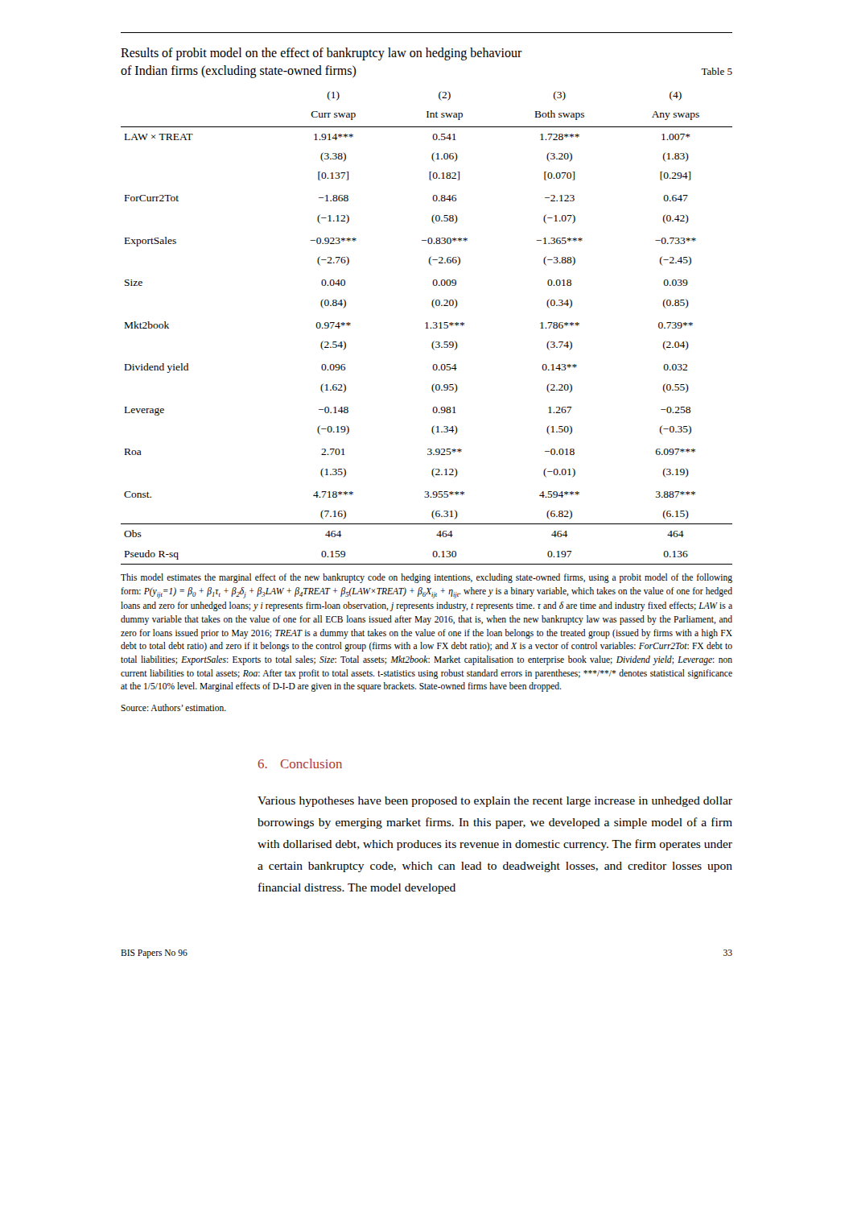Results of probit model on the effect of bankruptcy law on hedging behaviour
of Indian firms (excluding state-owned firms)
Table 5
| | (1) | (2) | (3) | (4) |
| --- | --- | --- | --- | --- |
| | Curr swap | Int swap | Both swaps | Any swaps |
| LAW × TREAT | 1.914*** | 0.541 | 1.728*** | 1.007* |
| | (3.38) | (1.06) | (3.20) | (1.83) |
| | [0.137] | [0.182] | [0.070] | [0.294] |
| ForCurr2Tot | −1.868 | 0.846 | −2.123 | 0.647 |
| | (−1.12) | (0.58) | (−1.07) | (0.42) |
| ExportSales | −0.923*** | −0.830*** | −1.365*** | −0.733** |
| | (−2.76) | (−2.66) | (−3.88) | (−2.45) |
| Size | 0.040 | 0.009 | 0.018 | 0.039 |
| | (0.84) | (0.20) | (0.34) | (0.85) |
| Mkt2book | 0.974** | 1.315*** | 1.786*** | 0.739** |
| | (2.54) | (3.59) | (3.74) | (2.04) |
| Dividend yield | 0.096 | 0.054 | 0.143** | 0.032 |
| | (1.62) | (0.95) | (2.20) | (0.55) |
| Leverage | −0.148 | 0.981 | 1.267 | −0.258 |
| | (−0.19) | (1.34) | (1.50) | (−0.35) |
| Roa | 2.701 | 3.925** | −0.018 | 6.097*** |
| | (1.35) | (2.12) | (−0.01) | (3.19) |
| Const. | 4.718*** | 3.955*** | 4.594*** | 3.887*** |
| | (7.16) | (6.31) | (6.82) | (6.15) |
| Obs | 464 | 464 | 464 | 464 |
| Pseudo R-sq | 0.159 | 0.130 | 0.197 | 0.136 |
This model estimates the marginal effect of the new bankruptcy code on hedging intentions, excluding state-owned firms, using a probit model of the following form: P(yijt=1) = β0 + β1τt + β2δj + β3LAW + β4TREAT + β5(LAW×TREAT) + β6Xijt + ηijt. where y is a binary variable, which takes on the value of one for hedged loans and zero for unhedged loans; y i represents firm-loan observation, j represents industry, t represents time. τ and δ are time and industry fixed effects; LAW is a dummy variable that takes on the value of one for all ECB loans issued after May 2016, that is, when the new bankruptcy law was passed by the Parliament, and zero for loans issued prior to May 2016; TREAT is a dummy that takes on the value of one if the loan belongs to the treated group (issued by firms with a high FX debt to total debt ratio) and zero if it belongs to the control group (firms with a low FX debt ratio); and X is a vector of control variables: ForCurr2Tot: FX debt to total liabilities; ExportSales: Exports to total sales; Size: Total assets; Mkt2book: Market capitalisation to enterprise book value; Dividend yield; Leverage: non current liabilities to total assets; Roa: After tax profit to total assets. t-statistics using robust standard errors in parentheses; ***/**/* denotes statistical significance at the 1/5/10% level. Marginal effects of D-I-D are given in the square brackets. State-owned firms have been dropped.
Source: Authors’ estimation.
6. Conclusion
Various hypotheses have been proposed to explain the recent large increase in unhedged dollar borrowings by emerging market firms. In this paper, we developed a simple model of a firm with dollarised debt, which produces its revenue in domestic currency. The firm operates under a certain bankruptcy code, which can lead to deadweight losses, and creditor losses upon financial distress. The model developed
BIS Papers No 96
33